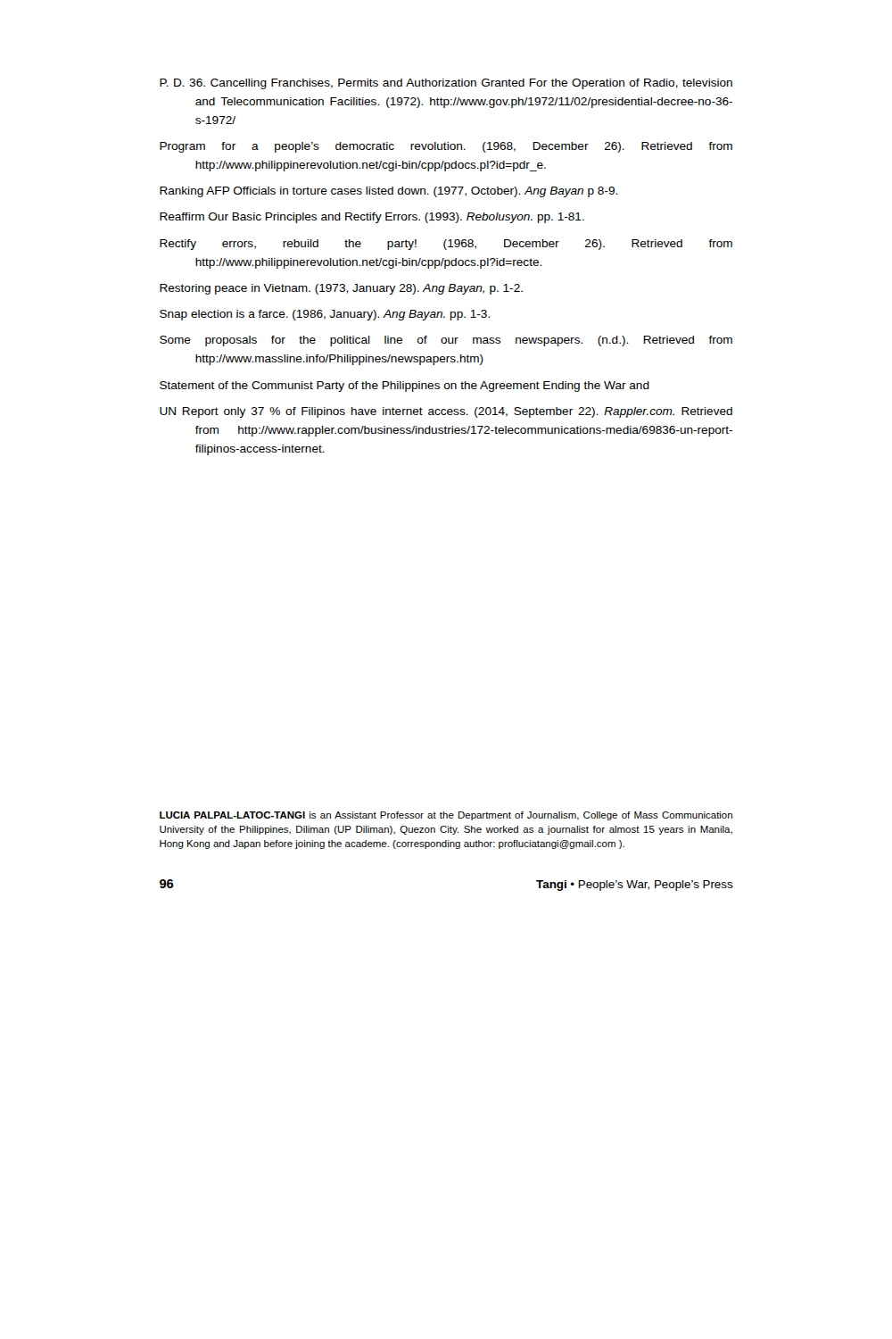P. D. 36. Cancelling Franchises, Permits and Authorization Granted For the Operation of Radio, television and Telecommunication Facilities. (1972). http://www.gov.ph/1972/11/02/presidential-decree-no-36-s-1972/
Program for a people’s democratic revolution. (1968, December 26). Retrieved from http://www.philippinerevolution.net/cgi-bin/cpp/pdocs.pl?id=pdr_e.
Ranking AFP Officials in torture cases listed down. (1977, October). Ang Bayan p 8-9.
Reaffirm Our Basic Principles and Rectify Errors. (1993). Rebolusyon. pp. 1-81.
Rectify errors, rebuild the party! (1968, December 26). Retrieved from http://www.philippinerevolution.net/cgi-bin/cpp/pdocs.pl?id=recte.
Restoring peace in Vietnam. (1973, January 28). Ang Bayan, p. 1-2.
Snap election is a farce. (1986, January). Ang Bayan. pp. 1-3.
Some proposals for the political line of our mass newspapers. (n.d.). Retrieved from http://www.massline.info/Philippines/newspapers.htm)
Statement of the Communist Party of the Philippines on the Agreement Ending the War and
UN Report only 37 % of Filipinos have internet access. (2014, September 22). Rappler.com. Retrieved from http://www.rappler.com/business/industries/172-telecommunications-media/69836-un-report-filipinos-access-internet.
LUCIA PALPAL-LATOC-TANGI is an Assistant Professor at the Department of Journalism, College of Mass Communication University of the Philippines, Diliman (UP Diliman), Quezon City. She worked as a journalist for almost 15 years in Manila, Hong Kong and Japan before joining the academe. (corresponding author: profluciatangi@gmail.com ).
96 Tangi • People’s War, People’s Press